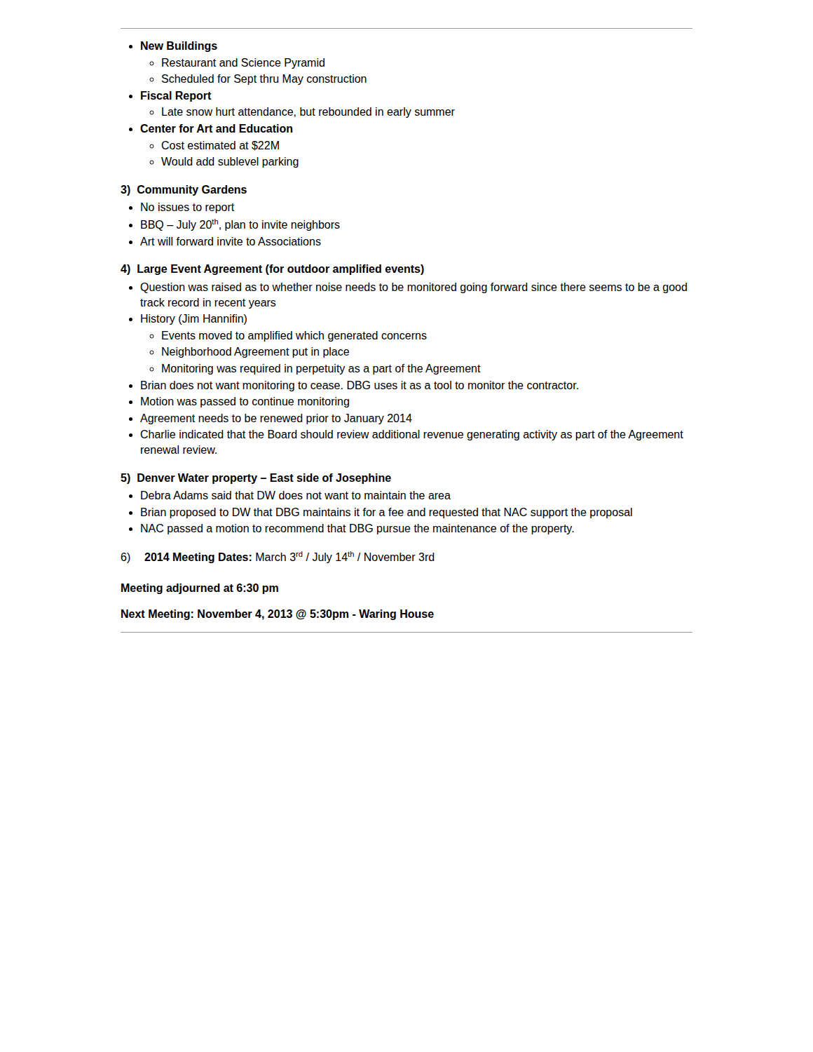New Buildings
Restaurant and Science Pyramid
Scheduled for Sept thru May construction
Fiscal Report
Late snow hurt attendance, but rebounded in early summer
Center for Art and Education
Cost estimated at $22M
Would add sublevel parking
Community Gardens
No issues to report
BBQ – July 20th, plan to invite neighbors
Art will forward invite to Associations
Large Event Agreement (for outdoor amplified events)
Question was raised as to whether noise needs to be monitored going forward since there seems to be a good track record in recent years
History (Jim Hannifin)
Events moved to amplified which generated concerns
Neighborhood Agreement put in place
Monitoring was required in perpetuity as a part of the Agreement
Brian does not want monitoring to cease. DBG uses it as a tool to monitor the contractor.
Motion was passed to continue monitoring
Agreement needs to be renewed prior to January 2014
Charlie indicated that the Board should review additional revenue generating activity as part of the Agreement renewal review.
Denver Water property – East side of Josephine
Debra Adams said that DW does not want to maintain the area
Brian proposed to DW that DBG maintains it for a fee and requested that NAC support the proposal
NAC passed a motion to recommend that DBG pursue the maintenance of the property.
6) 2014 Meeting Dates: March 3rd / July 14th / November 3rd
Meeting adjourned at 6:30 pm
Next Meeting: November 4, 2013 @ 5:30pm - Waring House